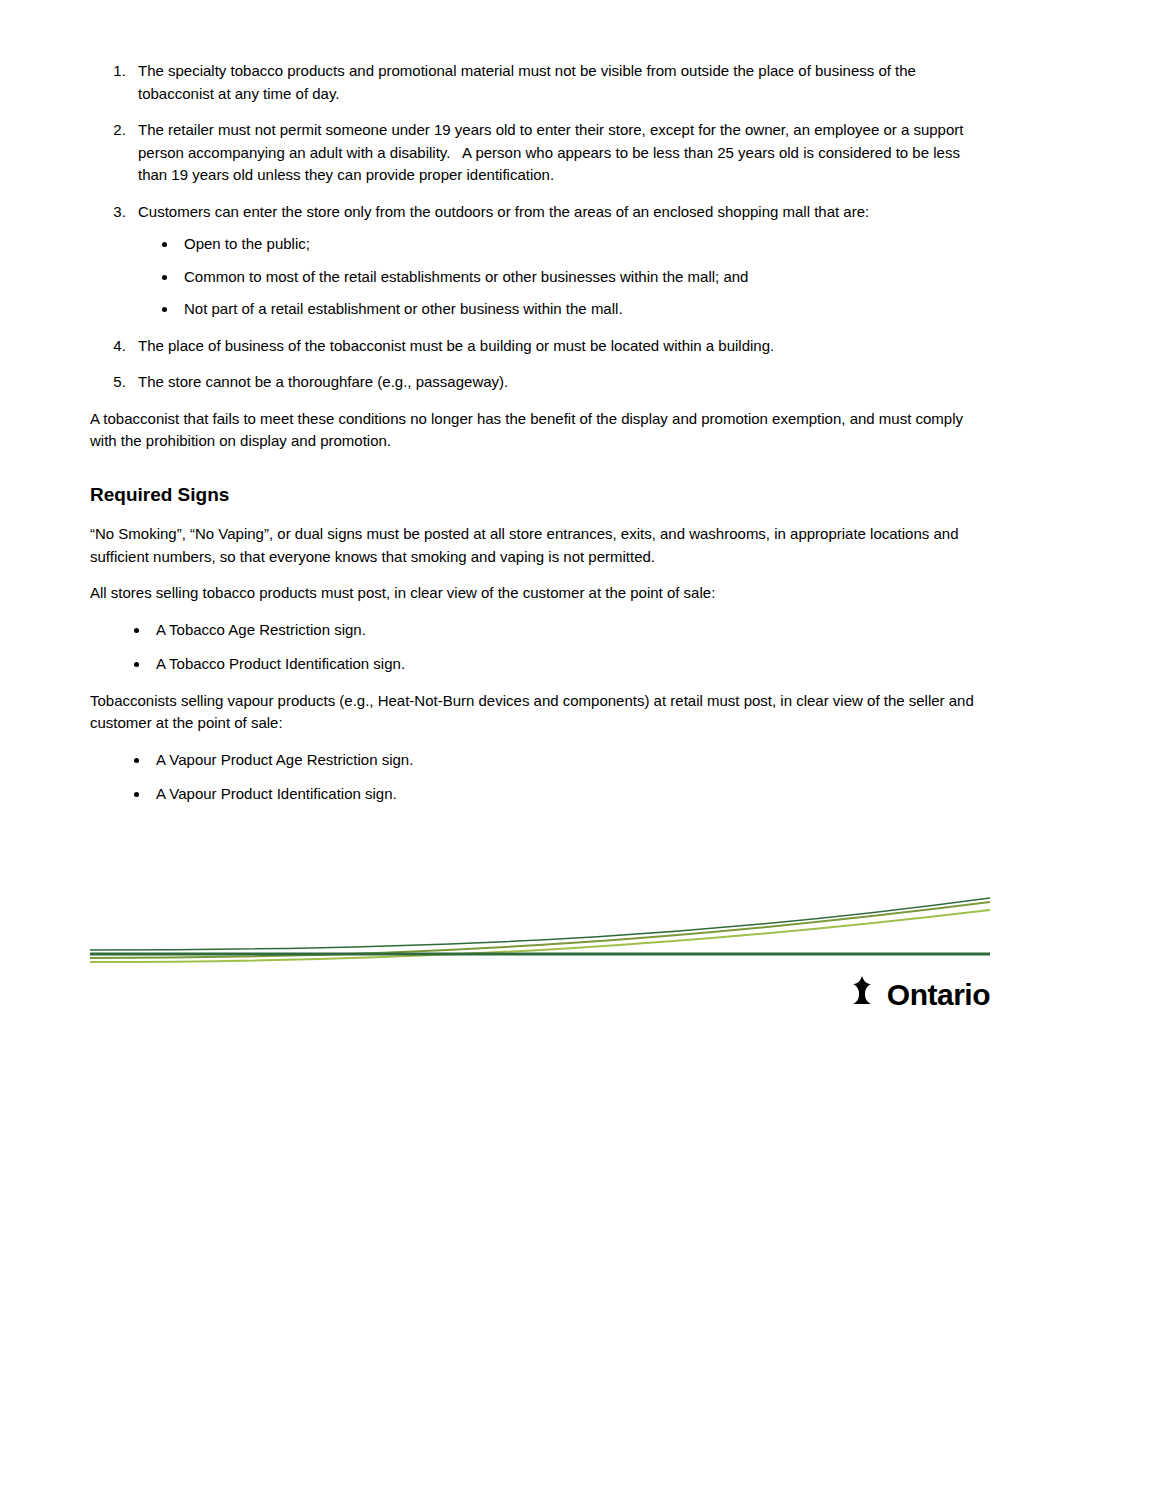The specialty tobacco products and promotional material must not be visible from outside the place of business of the tobacconist at any time of day.
The retailer must not permit someone under 19 years old to enter their store, except for the owner, an employee or a support person accompanying an adult with a disability. A person who appears to be less than 25 years old is considered to be less than 19 years old unless they can provide proper identification.
Customers can enter the store only from the outdoors or from the areas of an enclosed shopping mall that are:
Open to the public;
Common to most of the retail establishments or other businesses within the mall; and
Not part of a retail establishment or other business within the mall.
The place of business of the tobacconist must be a building or must be located within a building.
The store cannot be a thoroughfare (e.g., passageway).
A tobacconist that fails to meet these conditions no longer has the benefit of the display and promotion exemption, and must comply with the prohibition on display and promotion.
Required Signs
“No Smoking”, “No Vaping”, or dual signs must be posted at all store entrances, exits, and washrooms, in appropriate locations and sufficient numbers, so that everyone knows that smoking and vaping is not permitted.
All stores selling tobacco products must post, in clear view of the customer at the point of sale:
A Tobacco Age Restriction sign.
A Tobacco Product Identification sign.
Tobacconists selling vapour products (e.g., Heat-Not-Burn devices and components) at retail must post, in clear view of the seller and customer at the point of sale:
A Vapour Product Age Restriction sign.
A Vapour Product Identification sign.
Ontario